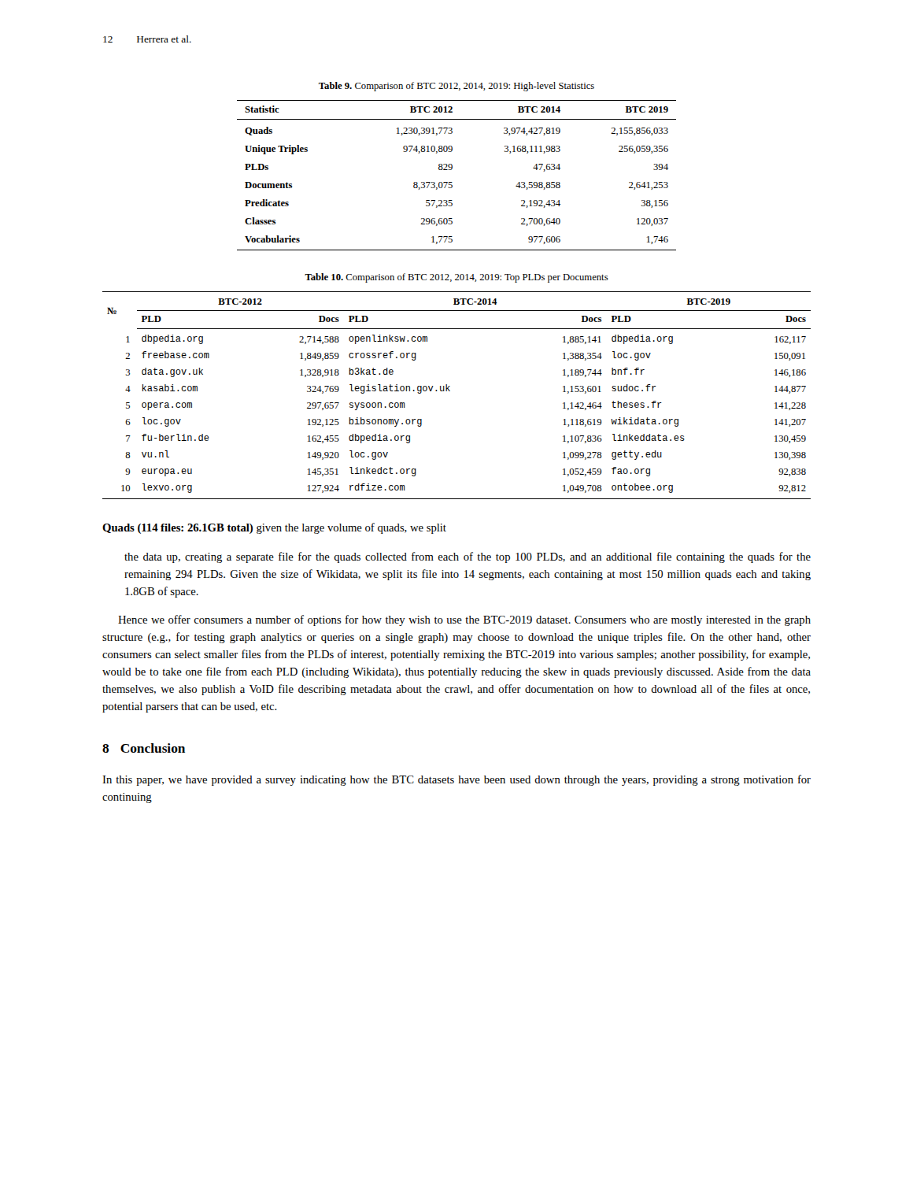12 Herrera et al.
Table 9. Comparison of BTC 2012, 2014, 2019: High-level Statistics
| Statistic | BTC 2012 | BTC 2014 | BTC 2019 |
| --- | --- | --- | --- |
| Quads | 1,230,391,773 | 3,974,427,819 | 2,155,856,033 |
| Unique Triples | 974,810,809 | 3,168,111,983 | 256,059,356 |
| PLDs | 829 | 47,634 | 394 |
| Documents | 8,373,075 | 43,598,858 | 2,641,253 |
| Predicates | 57,235 | 2,192,434 | 38,156 |
| Classes | 296,605 | 2,700,640 | 120,037 |
| Vocabularies | 1,775 | 977,606 | 1,746 |
Table 10. Comparison of BTC 2012, 2014, 2019: Top PLDs per Documents
| № | BTC-2012 | BTC-2014 | BTC-2019 |
| --- | --- | --- | --- |
| PLD | Docs | PLD | Docs | PLD | Docs |
| 1 | dbpedia.org | 2,714,588 | openlinksw.com | 1,885,141 | dbpedia.org | 162,117 |
| 2 | freebase.com | 1,849,859 | crossref.org | 1,388,354 | loc.gov | 150,091 |
| 3 | data.gov.uk | 1,328,918 | b3kat.de | 1,189,744 | bnf.fr | 146,186 |
| 4 | kasabi.com | 324,769 | legislation.gov.uk | 1,153,601 | sudoc.fr | 144,877 |
| 5 | opera.com | 297,657 | sysoon.com | 1,142,464 | theses.fr | 141,228 |
| 6 | loc.gov | 192,125 | bibsonomy.org | 1,118,619 | wikidata.org | 141,207 |
| 7 | fu-berlin.de | 162,455 | dbpedia.org | 1,107,836 | linkeddata.es | 130,459 |
| 8 | vu.nl | 149,920 | loc.gov | 1,099,278 | getty.edu | 130,398 |
| 9 | europa.eu | 145,351 | linkedct.org | 1,052,459 | fao.org | 92,838 |
| 10 | lexvo.org | 127,924 | rdfize.com | 1,049,708 | ontobee.org | 92,812 |
Quads (114 files: 26.1GB total) given the large volume of quads, we split
the data up, creating a separate file for the quads collected from each of the top 100 PLDs, and an additional file containing the quads for the remaining 294 PLDs. Given the size of Wikidata, we split its file into 14 segments, each containing at most 150 million quads each and taking 1.8GB of space.
Hence we offer consumers a number of options for how they wish to use the BTC-2019 dataset. Consumers who are mostly interested in the graph structure (e.g., for testing graph analytics or queries on a single graph) may choose to download the unique triples file. On the other hand, other consumers can select smaller files from the PLDs of interest, potentially remixing the BTC-2019 into various samples; another possibility, for example, would be to take one file from each PLD (including Wikidata), thus potentially reducing the skew in quads previously discussed. Aside from the data themselves, we also publish a VoID file describing metadata about the crawl, and offer documentation on how to download all of the files at once, potential parsers that can be used, etc.
8 Conclusion
In this paper, we have provided a survey indicating how the BTC datasets have been used down through the years, providing a strong motivation for continuing